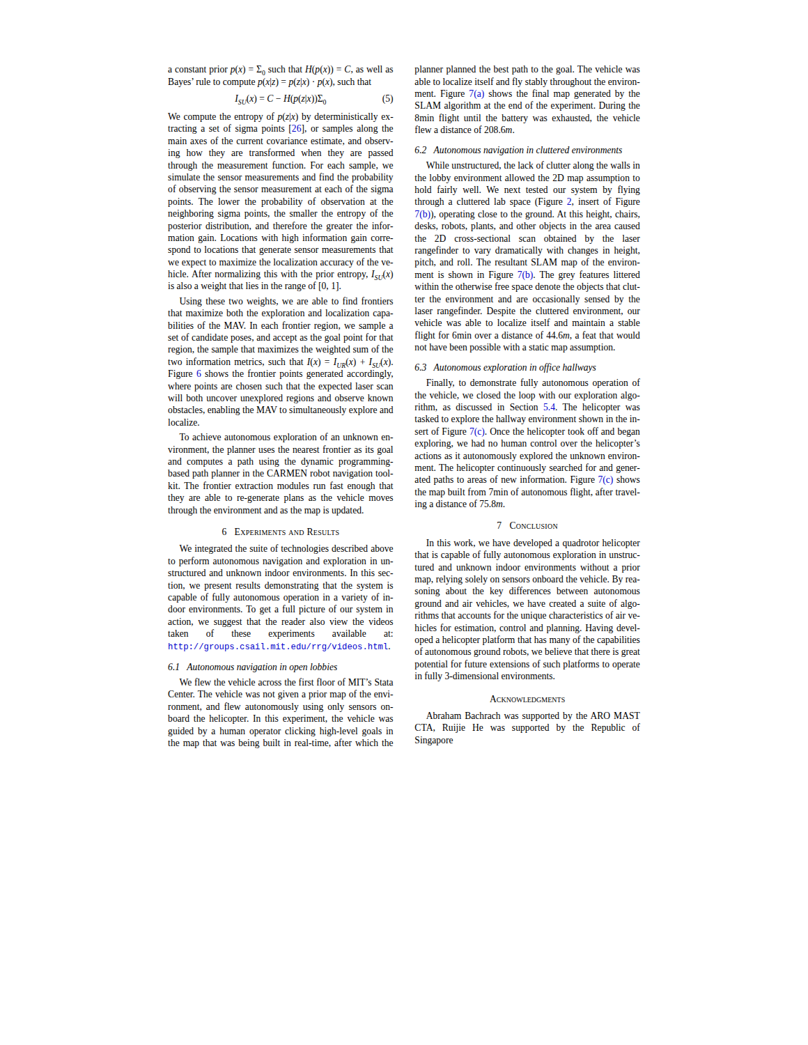a constant prior p(x) = Σ0 such that H(p(x)) = C, as well as Bayes’ rule to compute p(x|z) = p(z|x) · p(x), such that
ISU(x) = C − H(p(z|x))Σ0(5)
We compute the entropy of p(z|x) by deterministically extracting a set of sigma points [26], or samples along the main axes of the current covariance estimate, and observing how they are transformed when they are passed through the measurement function. For each sample, we simulate the sensor measurements and find the probability of observing the sensor measurement at each of the sigma points. The lower the probability of observation at the neighboring sigma points, the smaller the entropy of the posterior distribution, and therefore the greater the information gain. Locations with high information gain correspond to locations that generate sensor measurements that we expect to maximize the localization accuracy of the vehicle. After normalizing this with the prior entropy, ISU(x) is also a weight that lies in the range of [0, 1].
Using these two weights, we are able to find frontiers that maximize both the exploration and localization capabilities of the MAV. In each frontier region, we sample a set of candidate poses, and accept as the goal point for that region, the sample that maximizes the weighted sum of the two information metrics, such that I(x) = IUR(x) + ISU(x). Figure 6 shows the frontier points generated accordingly, where points are chosen such that the expected laser scan will both uncover unexplored regions and observe known obstacles, enabling the MAV to simultaneously explore and localize.
To achieve autonomous exploration of an unknown environment, the planner uses the nearest frontier as its goal and computes a path using the dynamic programming-based path planner in the CARMEN robot navigation toolkit. The frontier extraction modules run fast enough that they are able to re-generate plans as the vehicle moves through the environment and as the map is updated.
6 Experiments and Results
We integrated the suite of technologies described above to perform autonomous navigation and exploration in unstructured and unknown indoor environments. In this section, we present results demonstrating that the system is capable of fully autonomous operation in a variety of indoor environments. To get a full picture of our system in action, we suggest that the reader also view the videos taken of these experiments available at: http://groups.csail.mit.edu/rrg/videos.html.
6.1 Autonomous navigation in open lobbies
We flew the vehicle across the first floor of MIT’s Stata Center. The vehicle was not given a prior map of the environment, and flew autonomously using only sensors onboard the helicopter. In this experiment, the vehicle was guided by a human operator clicking high-level goals in the map that was being built in real-time, after which the planner planned the best path to the goal. The vehicle was able to localize itself and fly stably throughout the environment. Figure 7(a) shows the final map generated by the SLAM algorithm at the end of the experiment. During the 8min flight until the battery was exhausted, the vehicle flew a distance of 208.6m.
6.2 Autonomous navigation in cluttered environments
While unstructured, the lack of clutter along the walls in the lobby environment allowed the 2D map assumption to hold fairly well. We next tested our system by flying through a cluttered lab space (Figure 2, insert of Figure 7(b)), operating close to the ground. At this height, chairs, desks, robots, plants, and other objects in the area caused the 2D cross-sectional scan obtained by the laser rangefinder to vary dramatically with changes in height, pitch, and roll. The resultant SLAM map of the environment is shown in Figure 7(b). The grey features littered within the otherwise free space denote the objects that clutter the environment and are occasionally sensed by the laser rangefinder. Despite the cluttered environment, our vehicle was able to localize itself and maintain a stable flight for 6min over a distance of 44.6m, a feat that would not have been possible with a static map assumption.
6.3 Autonomous exploration in office hallways
Finally, to demonstrate fully autonomous operation of the vehicle, we closed the loop with our exploration algorithm, as discussed in Section 5.4. The helicopter was tasked to explore the hallway environment shown in the insert of Figure 7(c). Once the helicopter took off and began exploring, we had no human control over the helicopter’s actions as it autonomously explored the unknown environment. The helicopter continuously searched for and generated paths to areas of new information. Figure 7(c) shows the map built from 7min of autonomous flight, after traveling a distance of 75.8m.
7 Conclusion
In this work, we have developed a quadrotor helicopter that is capable of fully autonomous exploration in unstructured and unknown indoor environments without a prior map, relying solely on sensors onboard the vehicle. By reasoning about the key differences between autonomous ground and air vehicles, we have created a suite of algorithms that accounts for the unique characteristics of air vehicles for estimation, control and planning. Having developed a helicopter platform that has many of the capabilities of autonomous ground robots, we believe that there is great potential for future extensions of such platforms to operate in fully 3-dimensional environments.
Acknowledgments
Abraham Bachrach was supported by the ARO MAST CTA, Ruijie He was supported by the Republic of Singapore